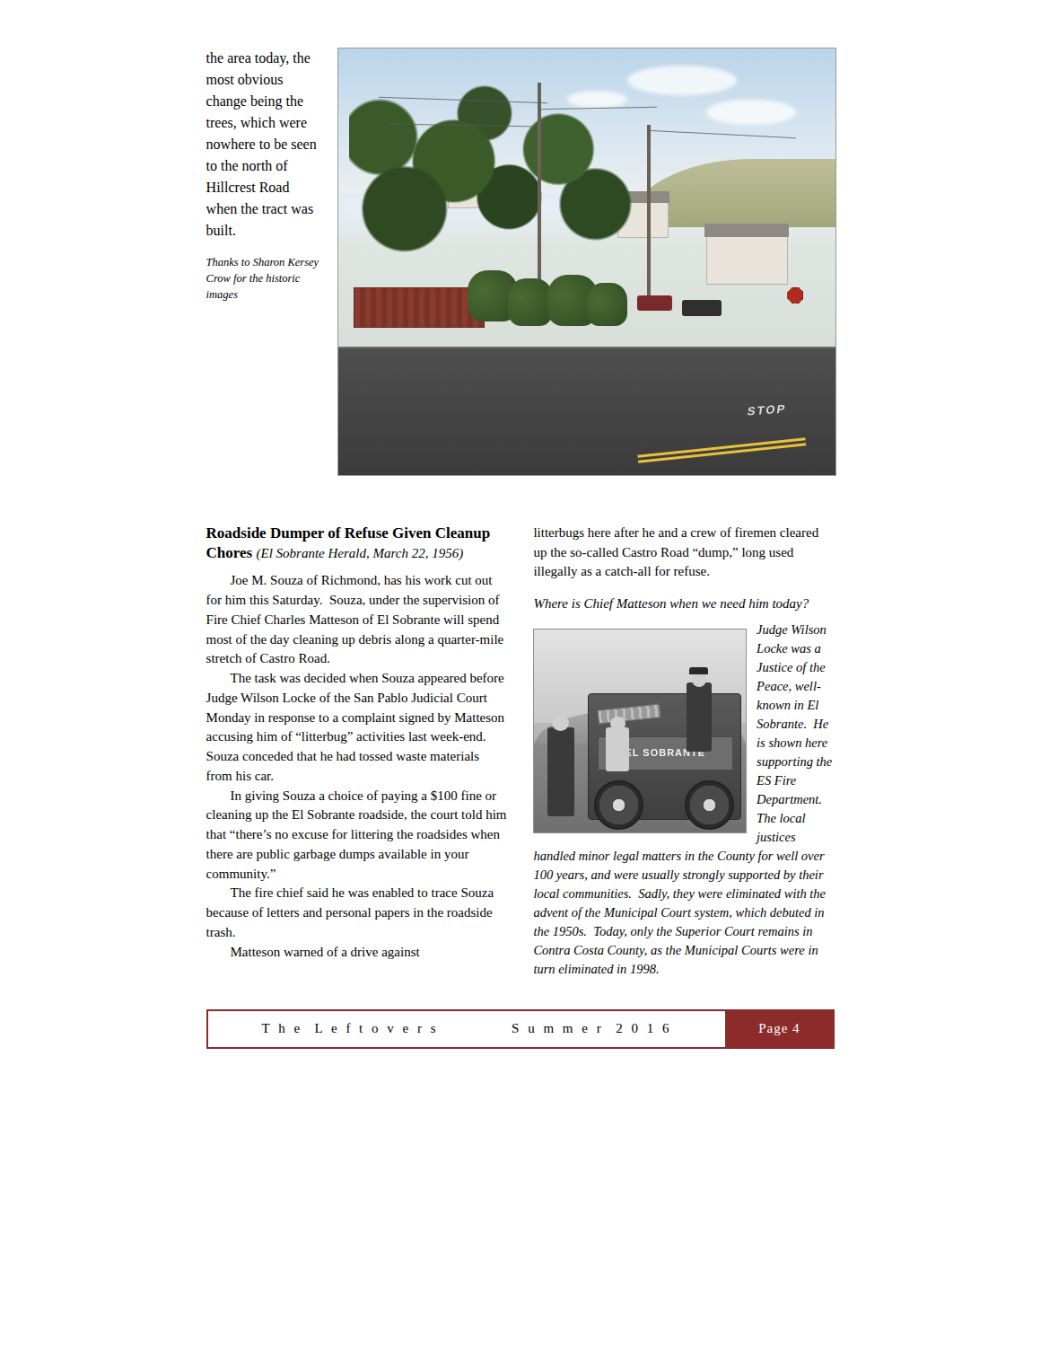the area today, the most obvious change being the trees, which were nowhere to be seen to the north of Hillcrest Road when the tract was built.
Thanks to Sharon Kersey Crow for the historic images
STOP
Roadside Dumper of Refuse Given Cleanup Chores (El Sobrante Herald, March 22, 1956)
Joe M. Souza of Richmond, has his work cut out for him this Saturday. Souza, under the supervision of Fire Chief Charles Matteson of El Sobrante will spend most of the day cleaning up debris along a quarter-mile stretch of Castro Road.
The task was decided when Souza appeared before Judge Wilson Locke of the San Pablo Judicial Court Monday in response to a complaint signed by Matteson accusing him of “litterbug” activities last week-end. Souza conceded that he had tossed waste materials from his car.
In giving Souza a choice of paying a $100 fine or cleaning up the El Sobrante roadside, the court told him that “there’s no excuse for littering the roadsides when there are public garbage dumps available in your community.”
The fire chief said he was enabled to trace Souza because of letters and personal papers in the roadside trash.
Matteson warned of a drive against
litterbugs here after he and a crew of firemen cleared up the so-called Castro Road “dump,” long used illegally as a catch-all for refuse.
Where is Chief Matteson when we need him today?
EL SOBRANTE
Judge Wilson Locke was a Justice of the Peace, well-known in El Sobrante. He is shown here supporting the ES Fire Department. The local justices handled minor legal matters in the County for well over 100 years, and were usually strongly supported by their local communities. Sadly, they were eliminated with the advent of the Municipal Court system, which debuted in the 1950s. Today, only the Superior Court remains in Contra Costa County, as the Municipal Courts were in turn eliminated in 1998.
T h e L e f t o v e r s S u m m e r 2 0 1 6
Page 4